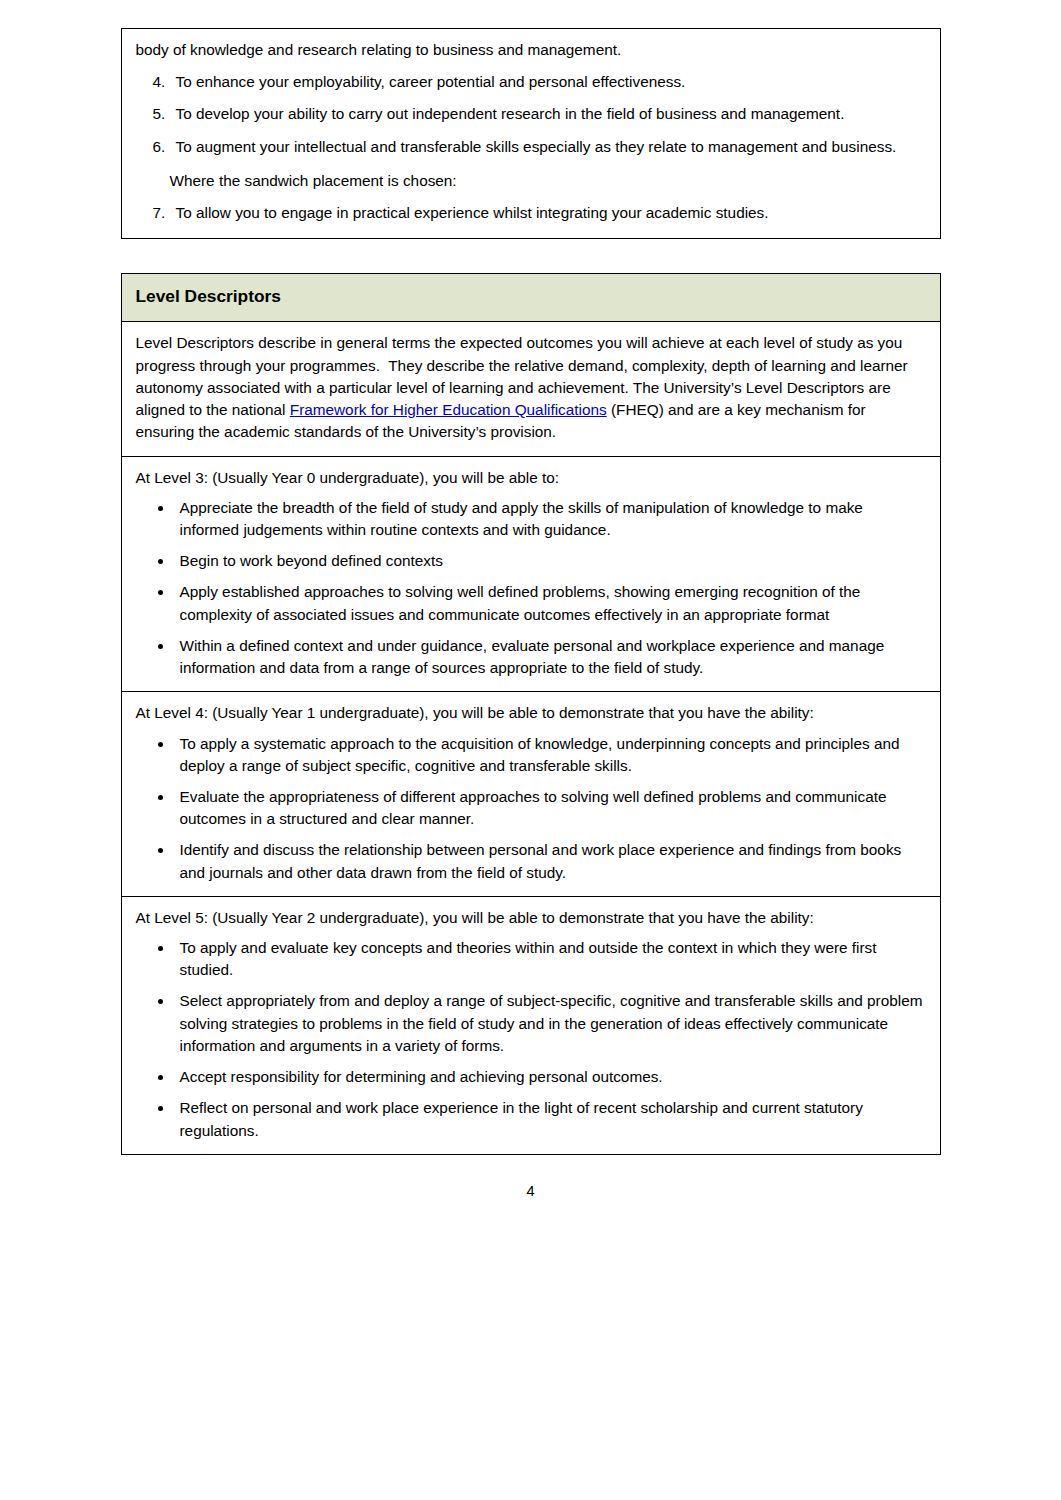body of knowledge and research relating to business and management.
To enhance your employability, career potential and personal effectiveness.
To develop your ability to carry out independent research in the field of business and management.
To augment your intellectual and transferable skills especially as they relate to management and business.
Where the sandwich placement is chosen:
To allow you to engage in practical experience whilst integrating your academic studies.
| Level Descriptors |
| Level Descriptors describe in general terms the expected outcomes you will achieve at each level of study as you progress through your programmes. They describe the relative demand, complexity, depth of learning and learner autonomy associated with a particular level of learning and achievement. The University’s Level Descriptors are aligned to the national Framework for Higher Education Qualifications (FHEQ) and are a key mechanism for ensuring the academic standards of the University’s provision. |
| At Level 3: (Usually Year 0 undergraduate), you will be able to: Appreciate the breadth of the field of study and apply the skills of manipulation of knowledge to make informed judgements within routine contexts and with guidance. Begin to work beyond defined contexts Apply established approaches to solving well defined problems, showing emerging recognition of the complexity of associated issues and communicate outcomes effectively in an appropriate format Within a defined context and under guidance, evaluate personal and workplace experience and manage information and data from a range of sources appropriate to the field of study. |
| At Level 4: (Usually Year 1 undergraduate), you will be able to demonstrate that you have the ability: To apply a systematic approach to the acquisition of knowledge, underpinning concepts and principles and deploy a range of subject specific, cognitive and transferable skills. Evaluate the appropriateness of different approaches to solving well defined problems and communicate outcomes in a structured and clear manner. Identify and discuss the relationship between personal and work place experience and findings from books and journals and other data drawn from the field of study. |
| At Level 5: (Usually Year 2 undergraduate), you will be able to demonstrate that you have the ability: To apply and evaluate key concepts and theories within and outside the context in which they were first studied. Select appropriately from and deploy a range of subject-specific, cognitive and transferable skills and problem solving strategies to problems in the field of study and in the generation of ideas effectively communicate information and arguments in a variety of forms. Accept responsibility for determining and achieving personal outcomes. Reflect on personal and work place experience in the light of recent scholarship and current statutory regulations. |
4